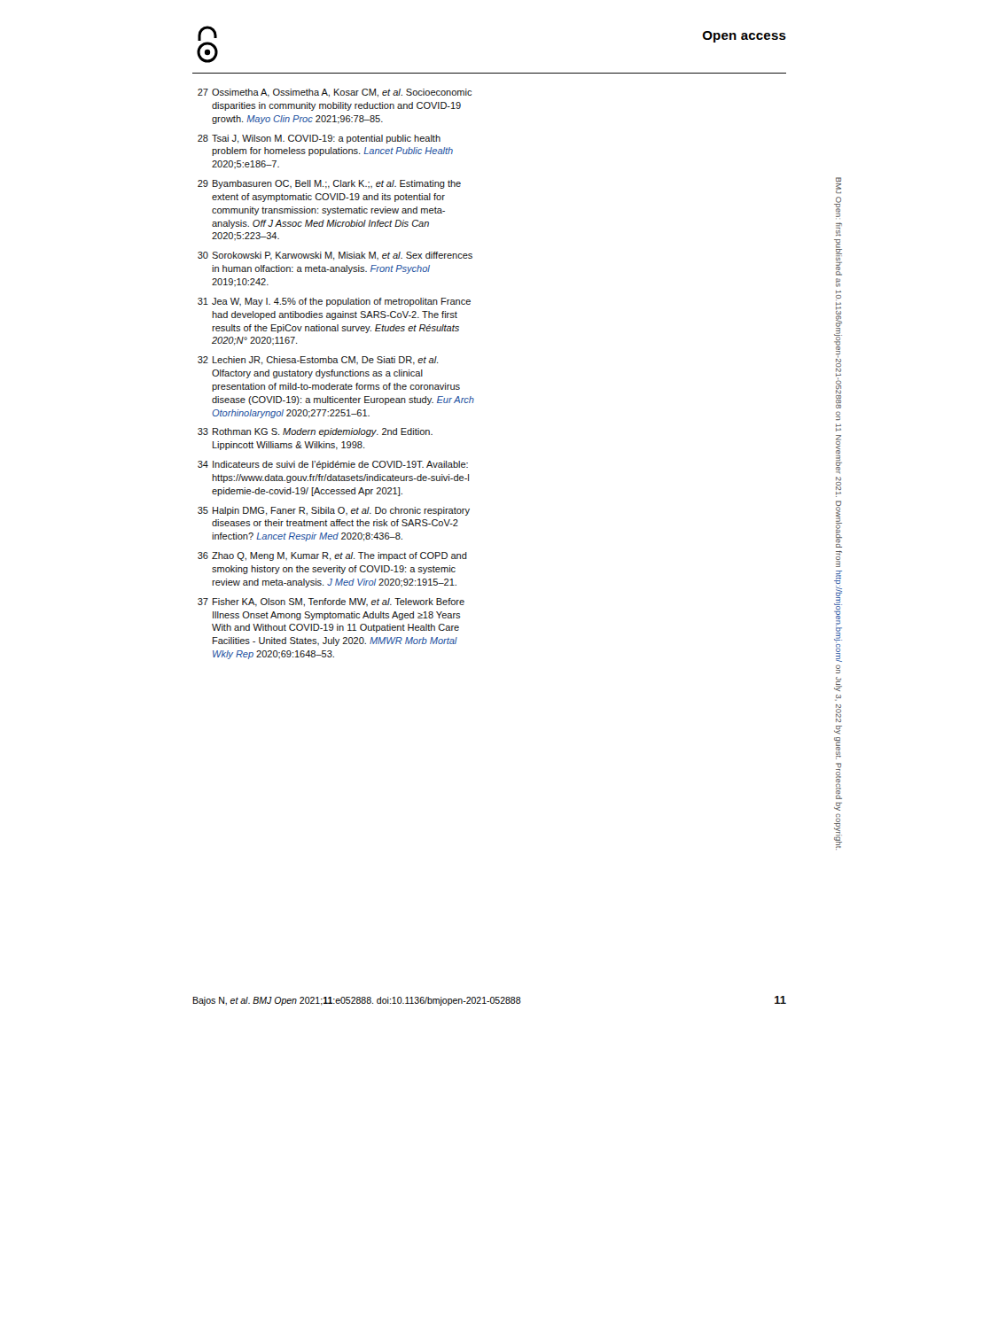Open access
27 Ossimetha A, Ossimetha A, Kosar CM, et al. Socioeconomic disparities in community mobility reduction and COVID-19 growth. Mayo Clin Proc 2021;96:78–85.
28 Tsai J, Wilson M. COVID-19: a potential public health problem for homeless populations. Lancet Public Health 2020;5:e186–7.
29 Byambasuren OC, Bell M.;, Clark K.;, et al. Estimating the extent of asymptomatic COVID-19 and its potential for community transmission: systematic review and meta-analysis. Off J Assoc Med Microbiol Infect Dis Can 2020;5:223–34.
30 Sorokowski P, Karwowski M, Misiak M, et al. Sex differences in human olfaction: a meta-analysis. Front Psychol 2019;10:242.
31 Jea W, May I. 4.5% of the population of metropolitan France had developed antibodies against SARS-CoV-2. The first results of the EpiCov national survey. Etudes et Résultats 2020;N° 2020;1167.
32 Lechien JR, Chiesa-Estomba CM, De Siati DR, et al. Olfactory and gustatory dysfunctions as a clinical presentation of mild-to-moderate forms of the coronavirus disease (COVID-19): a multicenter European study. Eur Arch Otorhinolaryngol 2020;277:2251–61.
33 Rothman KG S. Modern epidemiology. 2nd Edition. Lippincott Williams & Wilkins, 1998.
34 Indicateurs de suivi de l’épidémie de COVID-19T. Available: https://www.data.gouv.fr/fr/datasets/indicateurs-de-suivi-de-lepidemie-de-covid-19/ [Accessed Apr 2021].
35 Halpin DMG, Faner R, Sibila O, et al. Do chronic respiratory diseases or their treatment affect the risk of SARS-CoV-2 infection? Lancet Respir Med 2020;8:436–8.
36 Zhao Q, Meng M, Kumar R, et al. The impact of COPD and smoking history on the severity of COVID-19: a systemic review and meta-analysis. J Med Virol 2020;92:1915–21.
37 Fisher KA, Olson SM, Tenforde MW, et al. Telework Before Illness Onset Among Symptomatic Adults Aged ≥18 Years With and Without COVID-19 in 11 Outpatient Health Care Facilities - United States, July 2020. MMWR Morb Mortal Wkly Rep 2020;69:1648–53.
BMJ Open: first published as 10.1136/bmjopen-2021-052888 on 11 November 2021. Downloaded from http://bmjopen.bmj.com/ on July 3, 2022 by guest. Protected by copyright.
Bajos N, et al. BMJ Open 2021;11:e052888. doi:10.1136/bmjopen-2021-052888
11